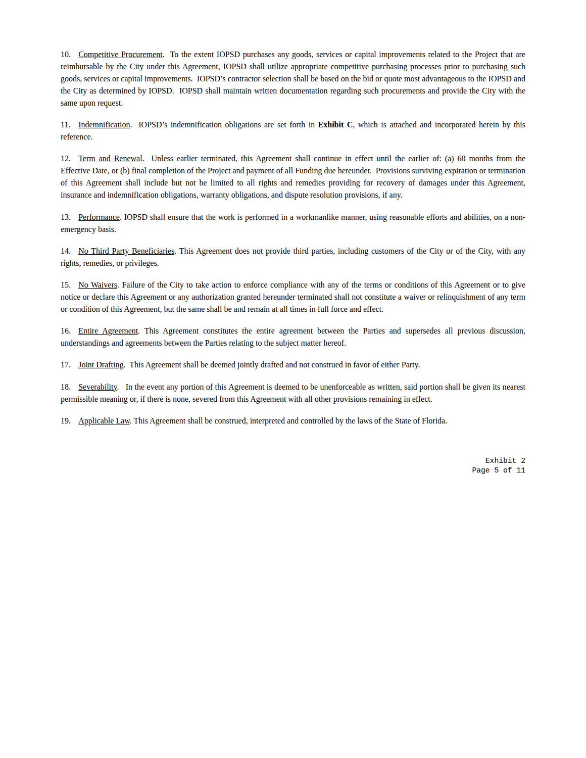10. Competitive Procurement. To the extent IOPSD purchases any goods, services or capital improvements related to the Project that are reimbursable by the City under this Agreement, IOPSD shall utilize appropriate competitive purchasing processes prior to purchasing such goods, services or capital improvements. IOPSD’s contractor selection shall be based on the bid or quote most advantageous to the IOPSD and the City as determined by IOPSD. IOPSD shall maintain written documentation regarding such procurements and provide the City with the same upon request.
11. Indemnification. IOPSD’s indemnification obligations are set forth in Exhibit C, which is attached and incorporated herein by this reference.
12. Term and Renewal. Unless earlier terminated, this Agreement shall continue in effect until the earlier of: (a) 60 months from the Effective Date, or (b) final completion of the Project and payment of all Funding due hereunder. Provisions surviving expiration or termination of this Agreement shall include but not be limited to all rights and remedies providing for recovery of damages under this Agreement, insurance and indemnification obligations, warranty obligations, and dispute resolution provisions, if any.
13. Performance. IOPSD shall ensure that the work is performed in a workmanlike manner, using reasonable efforts and abilities, on a non-emergency basis.
14. No Third Party Beneficiaries. This Agreement does not provide third parties, including customers of the City or of the City, with any rights, remedies, or privileges.
15. No Waivers. Failure of the City to take action to enforce compliance with any of the terms or conditions of this Agreement or to give notice or declare this Agreement or any authorization granted hereunder terminated shall not constitute a waiver or relinquishment of any term or condition of this Agreement, but the same shall be and remain at all times in full force and effect.
16. Entire Agreement. This Agreement constitutes the entire agreement between the Parties and supersedes all previous discussion, understandings and agreements between the Parties relating to the subject matter hereof.
17. Joint Drafting. This Agreement shall be deemed jointly drafted and not construed in favor of either Party.
18. Severability. In the event any portion of this Agreement is deemed to be unenforceable as written, said portion shall be given its nearest permissible meaning or, if there is none, severed from this Agreement with all other provisions remaining in effect.
19. Applicable Law. This Agreement shall be construed, interpreted and controlled by the laws of the State of Florida.
Exhibit 2
Page 5 of 11